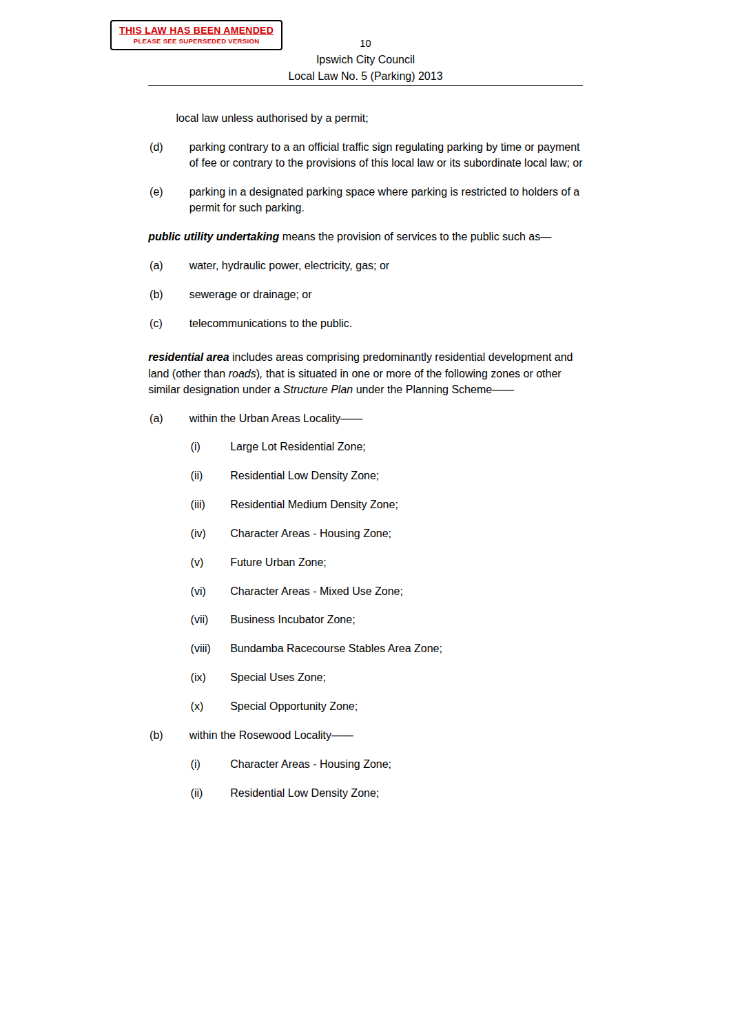THIS LAW HAS BEEN AMENDED
PLEASE SEE SUPERSEDED VERSION
10
Ipswich City Council
Local Law No. 5 (Parking) 2013
local law unless authorised by a permit;
(d)
parking contrary to a an official traffic sign regulating parking by time or payment of fee or contrary to the provisions of this local law or its subordinate local law; or
(e)
parking in a designated parking space where parking is restricted to holders of a permit for such parking.
public utility undertaking means the provision of services to the public such as—
(a)
water, hydraulic power, electricity, gas; or
(b)
sewerage or drainage; or
(c)
telecommunications to the public.
residential area includes areas comprising predominantly residential development and land (other than roads), that is situated in one or more of the following zones or other similar designation under a Structure Plan under the Planning Scheme——
(a)
within the Urban Areas Locality——
(i)
Large Lot Residential Zone;
(ii)
Residential Low Density Zone;
(iii)
Residential Medium Density Zone;
(iv)
Character Areas - Housing Zone;
(v)
Future Urban Zone;
(vi)
Character Areas - Mixed Use Zone;
(vii)
Business Incubator Zone;
(viii)
Bundamba Racecourse Stables Area Zone;
(ix)
Special Uses Zone;
(x)
Special Opportunity Zone;
(b)
within the Rosewood Locality——
(i)
Character Areas - Housing Zone;
(ii)
Residential Low Density Zone;